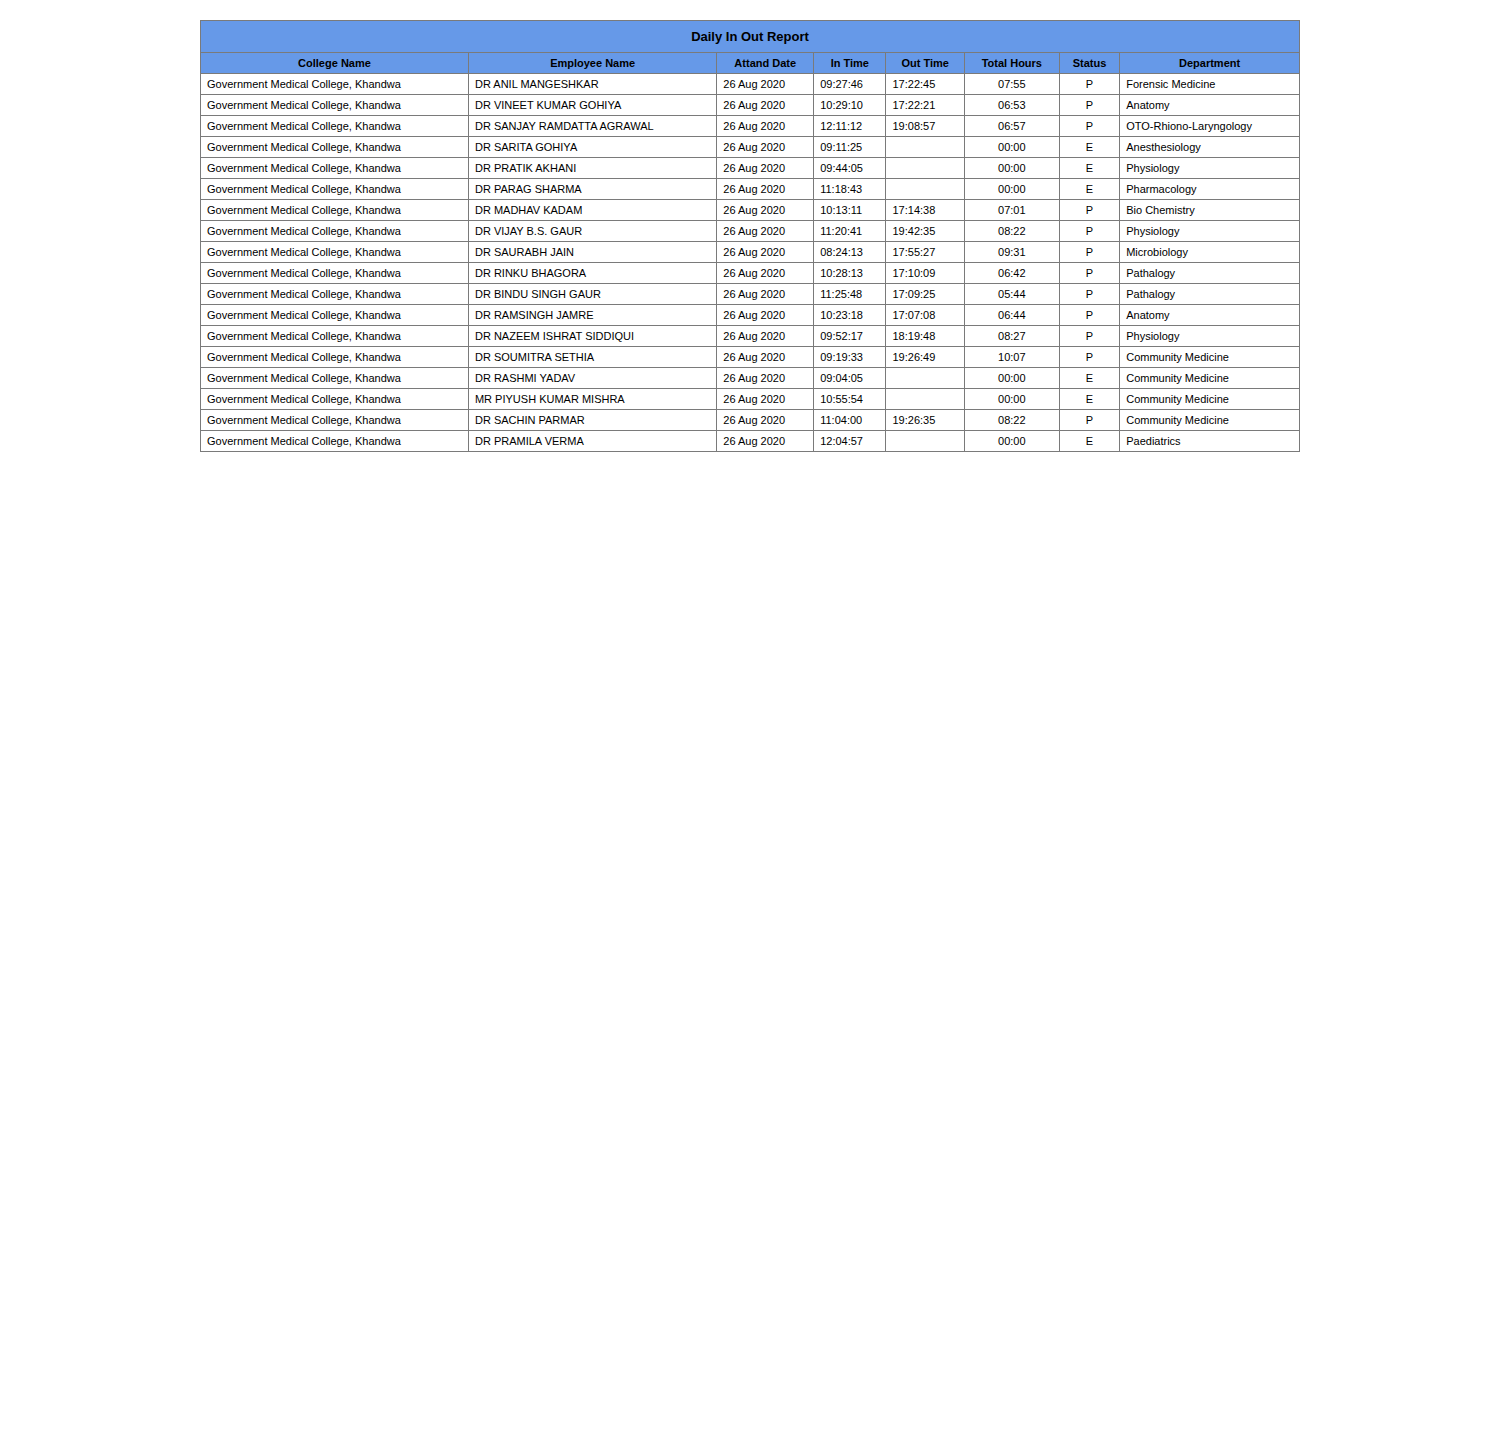Daily In Out Report
| College Name | Employee Name | Attand Date | In Time | Out Time | Total Hours | Status | Department |
| --- | --- | --- | --- | --- | --- | --- | --- |
| Government Medical College, Khandwa | DR ANIL MANGESHKAR | 26 Aug 2020 | 09:27:46 | 17:22:45 | 07:55 | P | Forensic Medicine |
| Government Medical College, Khandwa | DR VINEET KUMAR GOHIYA | 26 Aug 2020 | 10:29:10 | 17:22:21 | 06:53 | P | Anatomy |
| Government Medical College, Khandwa | DR SANJAY RAMDATTA AGRAWAL | 26 Aug 2020 | 12:11:12 | 19:08:57 | 06:57 | P | OTO-Rhiono-Laryngology |
| Government Medical College, Khandwa | DR SARITA GOHIYA | 26 Aug 2020 | 09:11:25 | | 00:00 | E | Anesthesiology |
| Government Medical College, Khandwa | DR PRATIK AKHANI | 26 Aug 2020 | 09:44:05 | | 00:00 | E | Physiology |
| Government Medical College, Khandwa | DR PARAG SHARMA | 26 Aug 2020 | 11:18:43 | | 00:00 | E | Pharmacology |
| Government Medical College, Khandwa | DR MADHAV KADAM | 26 Aug 2020 | 10:13:11 | 17:14:38 | 07:01 | P | Bio Chemistry |
| Government Medical College, Khandwa | DR VIJAY B.S. GAUR | 26 Aug 2020 | 11:20:41 | 19:42:35 | 08:22 | P | Physiology |
| Government Medical College, Khandwa | DR SAURABH JAIN | 26 Aug 2020 | 08:24:13 | 17:55:27 | 09:31 | P | Microbiology |
| Government Medical College, Khandwa | DR RINKU BHAGORA | 26 Aug 2020 | 10:28:13 | 17:10:09 | 06:42 | P | Pathalogy |
| Government Medical College, Khandwa | DR BINDU SINGH GAUR | 26 Aug 2020 | 11:25:48 | 17:09:25 | 05:44 | P | Pathalogy |
| Government Medical College, Khandwa | DR RAMSINGH JAMRE | 26 Aug 2020 | 10:23:18 | 17:07:08 | 06:44 | P | Anatomy |
| Government Medical College, Khandwa | DR NAZEEM ISHRAT SIDDIQUI | 26 Aug 2020 | 09:52:17 | 18:19:48 | 08:27 | P | Physiology |
| Government Medical College, Khandwa | DR SOUMITRA SETHIA | 26 Aug 2020 | 09:19:33 | 19:26:49 | 10:07 | P | Community Medicine |
| Government Medical College, Khandwa | DR RASHMI YADAV | 26 Aug 2020 | 09:04:05 | | 00:00 | E | Community Medicine |
| Government Medical College, Khandwa | MR PIYUSH KUMAR MISHRA | 26 Aug 2020 | 10:55:54 | | 00:00 | E | Community Medicine |
| Government Medical College, Khandwa | DR SACHIN PARMAR | 26 Aug 2020 | 11:04:00 | 19:26:35 | 08:22 | P | Community Medicine |
| Government Medical College, Khandwa | DR PRAMILA VERMA | 26 Aug 2020 | 12:04:57 | | 00:00 | E | Paediatrics |